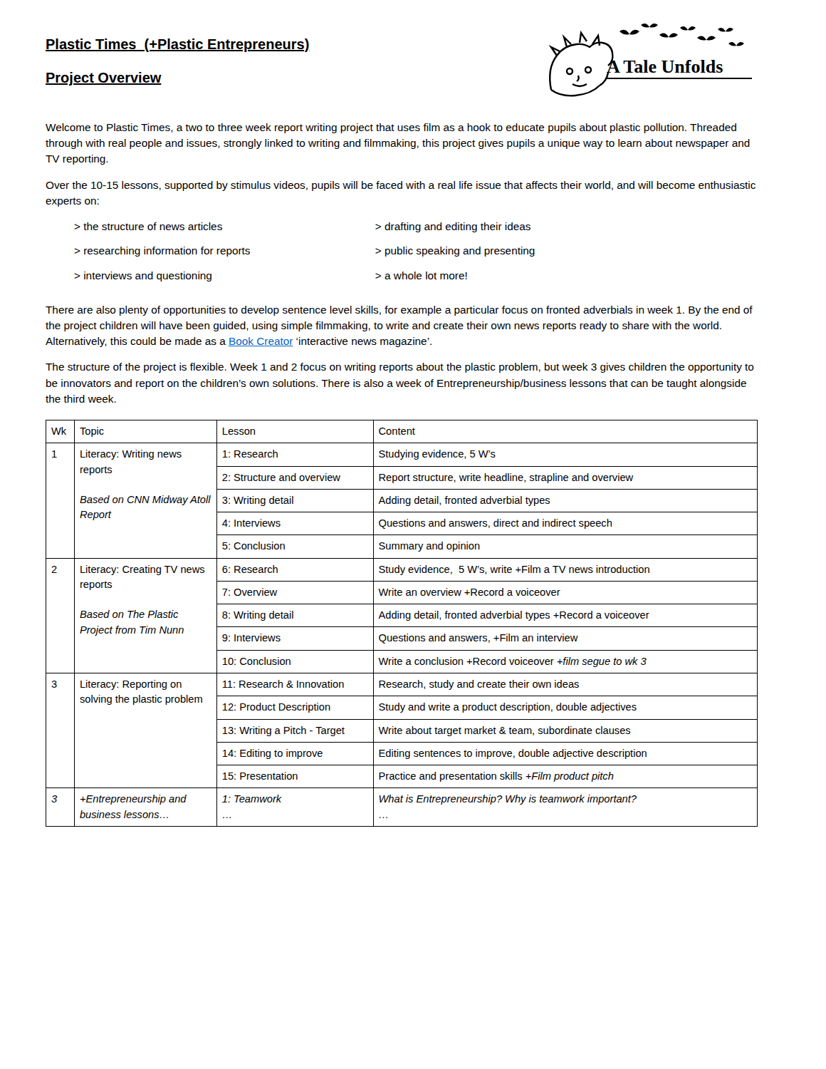A Tale Unfolds
Plastic Times (+Plastic Entrepreneurs)
Project Overview
Welcome to Plastic Times, a two to three week report writing project that uses film as a hook to educate pupils about plastic pollution. Threaded through with real people and issues, strongly linked to writing and filmmaking, this project gives pupils a unique way to learn about newspaper and TV reporting.
Over the 10-15 lessons, supported by stimulus videos, pupils will be faced with a real life issue that affects their world, and will become enthusiastic experts on:
| > the structure of news articles | > drafting and editing their ideas |
| > researching information for reports | > public speaking and presenting |
| > interviews and questioning | > a whole lot more! |
There are also plenty of opportunities to develop sentence level skills, for example a particular focus on fronted adverbials in week 1. By the end of the project children will have been guided, using simple filmmaking, to write and create their own news reports ready to share with the world. Alternatively, this could be made as a Book Creator ‘interactive news magazine’.
The structure of the project is flexible. Week 1 and 2 focus on writing reports about the plastic problem, but week 3 gives children the opportunity to be innovators and report on the children’s own solutions. There is also a week of Entrepreneurship/business lessons that can be taught alongside the third week.
| Wk | Topic | Lesson | Content |
| --- | --- | --- | --- |
| 1 | Literacy: Writing news reports Based on CNN Midway Atoll Report | 1: Research | Studying evidence, 5 W’s |
| 2: Structure and overview | Report structure, write headline, strapline and overview |
| 3: Writing detail | Adding detail, fronted adverbial types |
| 4: Interviews | Questions and answers, direct and indirect speech |
| 5: Conclusion | Summary and opinion |
| 2 | Literacy: Creating TV news reports Based on The Plastic Project from Tim Nunn | 6: Research | Study evidence, 5 W’s, write +Film a TV news introduction |
| 7: Overview | Write an overview +Record a voiceover |
| 8: Writing detail | Adding detail, fronted adverbial types +Record a voiceover |
| 9: Interviews | Questions and answers, +Film an interview |
| 10: Conclusion | Write a conclusion +Record voiceover +film segue to wk 3 |
| 3 | Literacy: Reporting on solving the plastic problem | 11: Research & Innovation | Research, study and create their own ideas |
| 12: Product Description | Study and write a product description, double adjectives |
| 13: Writing a Pitch - Target | Write about target market & team, subordinate clauses |
| 14: Editing to improve | Editing sentences to improve, double adjective description |
| 15: Presentation | Practice and presentation skills +Film product pitch |
| 3 | +Entrepreneurship and business lessons… | 1: Teamwork … | What is Entrepreneurship? Why is teamwork important? … |